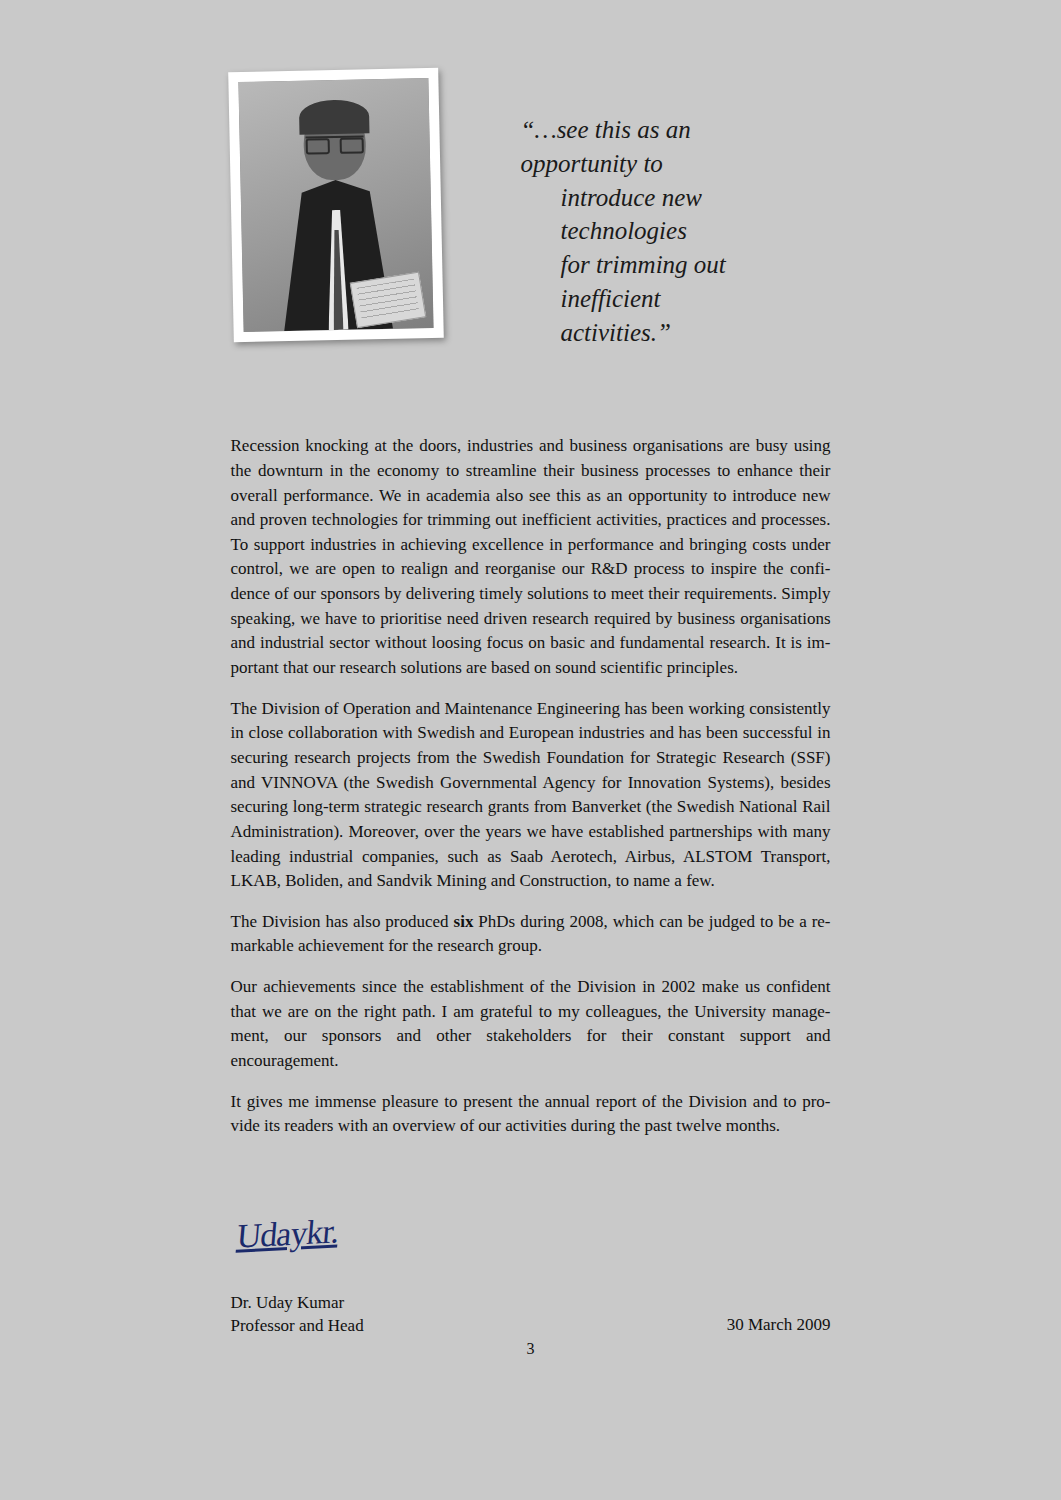“…see this as an opportunity to introduce new technologies for trimming out inefficient activities.”
Recession knocking at the doors, industries and business organisations are busy using the downturn in the economy to streamline their business processes to enhance their overall performance. We in academia also see this as an opportunity to introduce new and proven technologies for trimming out inefficient activities, practices and processes. To support industries in achieving excellence in performance and bringing costs under control, we are open to realign and reorganise our R&D process to inspire the confidence of our sponsors by delivering timely solutions to meet their requirements. Simply speaking, we have to prioritise need driven research required by business organisations and industrial sector without loosing focus on basic and fundamental research. It is important that our research solutions are based on sound scientific principles.
The Division of Operation and Maintenance Engineering has been working consistently in close collaboration with Swedish and European industries and has been successful in securing research projects from the Swedish Foundation for Strategic Research (SSF) and VINNOVA (the Swedish Governmental Agency for Innovation Systems), besides securing long-term strategic research grants from Banverket (the Swedish National Rail Administration). Moreover, over the years we have established partnerships with many leading industrial companies, such as Saab Aerotech, Airbus, ALSTOM Transport, LKAB, Boliden, and Sandvik Mining and Construction, to name a few.
The Division has also produced six PhDs during 2008, which can be judged to be a remarkable achievement for the research group.
Our achievements since the establishment of the Division in 2002 make us confident that we are on the right path. I am grateful to my colleagues, the University management, our sponsors and other stakeholders for their constant support and encouragement.
It gives me immense pleasure to present the annual report of the Division and to provide its readers with an overview of our activities during the past twelve months.
Udaykr.
Dr. Uday Kumar
Professor and Head
30 March 2009
3